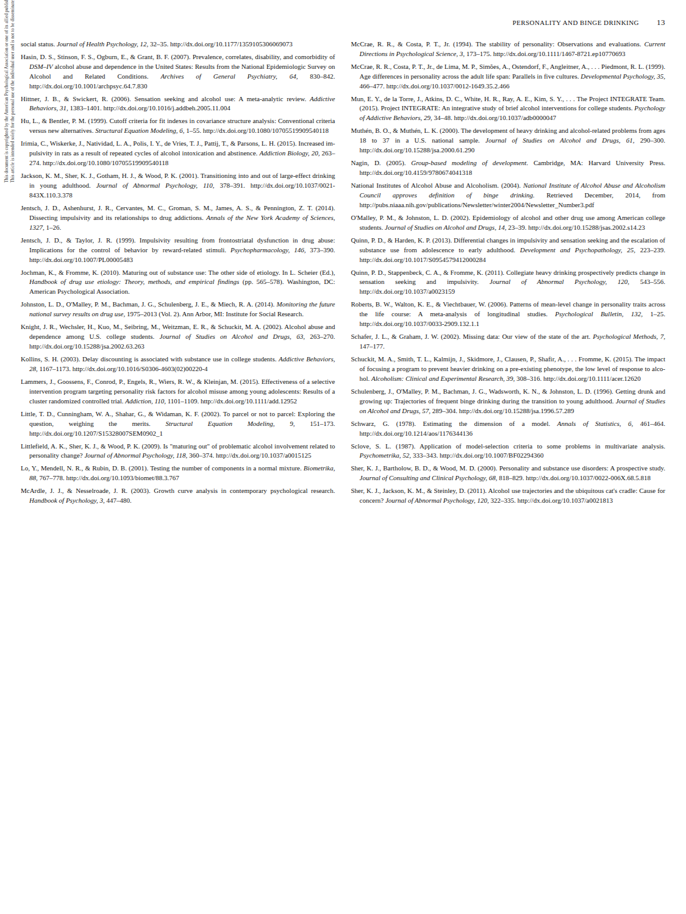PERSONALITY AND BINGE DRINKING 13
This document is copyrighted by the American Psychological Association or one of its allied publishers.
This article is intended solely for the personal use of the individual user and is not to be disseminated broadly.
social status. Journal of Health Psychology, 12, 32–35. http://dx.doi.org/10.1177/1359105306069073
Hasin, D. S., Stinson, F. S., Ogburn, E., & Grant, B. F. (2007). Prevalence, correlates, disability, and comorbidity of DSM–IV alcohol abuse and dependence in the United States: Results from the National Epidemiologic Survey on Alcohol and Related Conditions. Archives of General Psychiatry, 64, 830–842. http://dx.doi.org/10.1001/archpsyc.64.7.830
Hittner, J. B., & Swickert, R. (2006). Sensation seeking and alcohol use: A meta-analytic review. Addictive Behaviors, 31, 1383–1401. http://dx.doi.org/10.1016/j.addbeh.2005.11.004
Hu, L., & Bentler, P. M. (1999). Cutoff criteria for fit indexes in covariance structure analysis: Conventional criteria versus new alternatives. Structural Equation Modeling, 6, 1–55. http://dx.doi.org/10.1080/10705519909540118
Irimia, C., Wiskerke, J., Natividad, L. A., Polis, I. Y., de Vries, T. J., Pattij, T., & Parsons, L. H. (2015). Increased impulsivity in rats as a result of repeated cycles of alcohol intoxication and abstinence. Addiction Biology, 20, 263–274. http://dx.doi.org/10.1080/10705519909540118
Jackson, K. M., Sher, K. J., Gotham, H. J., & Wood, P. K. (2001). Transitioning into and out of large-effect drinking in young adulthood. Journal of Abnormal Psychology, 110, 378–391. http://dx.doi.org/10.1037/0021-843X.110.3.378
Jentsch, J. D., Ashenhurst, J. R., Cervantes, M. C., Groman, S. M., James, A. S., & Pennington, Z. T. (2014). Dissecting impulsivity and its relationships to drug addictions. Annals of the New York Academy of Sciences, 1327, 1–26.
Jentsch, J. D., & Taylor, J. R. (1999). Impulsivity resulting from frontostriatal dysfunction in drug abuse: Implications for the control of behavior by reward-related stimuli. Psychopharmacology, 146, 373–390. http://dx.doi.org/10.1007/PL00005483
Jochman, K., & Fromme, K. (2010). Maturing out of substance use: The other side of etiology. In L. Scheier (Ed.), Handbook of drug use etiology: Theory, methods, and empirical findings (pp. 565–578). Washington, DC: American Psychological Association.
Johnston, L. D., O'Malley, P. M., Bachman, J. G., Schulenberg, J. E., & Miech, R. A. (2014). Monitoring the future national survey results on drug use, 1975–2013 (Vol. 2). Ann Arbor, MI: Institute for Social Research.
Knight, J. R., Wechsler, H., Kuo, M., Seibring, M., Weitzman, E. R., & Schuckit, M. A. (2002). Alcohol abuse and dependence among U.S. college students. Journal of Studies on Alcohol and Drugs, 63, 263–270. http://dx.doi.org/10.15288/jsa.2002.63.263
Kollins, S. H. (2003). Delay discounting is associated with substance use in college students. Addictive Behaviors, 28, 1167–1173. http://dx.doi.org/10.1016/S0306-4603(02)00220-4
Lammers, J., Goossens, F., Conrod, P., Engels, R., Wiers, R. W., & Kleinjan, M. (2015). Effectiveness of a selective intervention program targeting personality risk factors for alcohol misuse among young adolescents: Results of a cluster randomized controlled trial. Addiction, 110, 1101–1109. http://dx.doi.org/10.1111/add.12952
Little, T. D., Cunningham, W. A., Shahar, G., & Widaman, K. F. (2002). To parcel or not to parcel: Exploring the question, weighing the merits. Structural Equation Modeling, 9, 151–173. http://dx.doi.org/10.1207/S15328007SEM0902_1
Littlefield, A. K., Sher, K. J., & Wood, P. K. (2009). Is "maturing out" of problematic alcohol involvement related to personality change? Journal of Abnormal Psychology, 118, 360–374. http://dx.doi.org/10.1037/a0015125
Lo, Y., Mendell, N. R., & Rubin, D. B. (2001). Testing the number of components in a normal mixture. Biometrika, 88, 767–778. http://dx.doi.org/10.1093/biomet/88.3.767
McArdle, J. J., & Nesselroade, J. R. (2003). Growth curve analysis in contemporary psychological research. Handbook of Psychology, 3, 447–480.
McCrae, R. R., & Costa, P. T., Jr. (1994). The stability of personality: Observations and evaluations. Current Directions in Psychological Science, 3, 173–175. http://dx.doi.org/10.1111/1467-8721.ep10770693
McCrae, R. R., Costa, P. T., Jr., de Lima, M. P., Simões, A., Ostendorf, F., Angleitner, A., . . . Piedmont, R. L. (1999). Age differences in personality across the adult life span: Parallels in five cultures. Developmental Psychology, 35, 466–477. http://dx.doi.org/10.1037/0012-1649.35.2.466
Mun, E. Y., de la Torre, J., Atkins, D. C., White, H. R., Ray, A. E., Kim, S. Y., . . . The Project INTEGRATE Team. (2015). Project INTEGRATE: An integrative study of brief alcohol interventions for college students. Psychology of Addictive Behaviors, 29, 34–48. http://dx.doi.org/10.1037/adb0000047
Muthén, B. O., & Muthén, L. K. (2000). The development of heavy drinking and alcohol-related problems from ages 18 to 37 in a U.S. national sample. Journal of Studies on Alcohol and Drugs, 61, 290–300. http://dx.doi.org/10.15288/jsa.2000.61.290
Nagin, D. (2005). Group-based modeling of development. Cambridge, MA: Harvard University Press. http://dx.doi.org/10.4159/9780674041318
National Institutes of Alcohol Abuse and Alcoholism. (2004). National Institute of Alcohol Abuse and Alcoholism Council approves definition of binge drinking. Retrieved December, 2014, from http://pubs.niaaa.nih.gov/publications/Newsletter/winter2004/Newsletter_Number3.pdf
O'Malley, P. M., & Johnston, L. D. (2002). Epidemiology of alcohol and other drug use among American college students. Journal of Studies on Alcohol and Drugs, 14, 23–39. http://dx.doi.org/10.15288/jsas.2002.s14.23
Quinn, P. D., & Harden, K. P. (2013). Differential changes in impulsivity and sensation seeking and the escalation of substance use from adolescence to early adulthood. Development and Psychopathology, 25, 223–239. http://dx.doi.org/10.1017/S0954579412000284
Quinn, P. D., Stappenbeck, C. A., & Fromme, K. (2011). Collegiate heavy drinking prospectively predicts change in sensation seeking and impulsivity. Journal of Abnormal Psychology, 120, 543–556. http://dx.doi.org/10.1037/a0023159
Roberts, B. W., Walton, K. E., & Viechtbauer, W. (2006). Patterns of mean-level change in personality traits across the life course: A meta-analysis of longitudinal studies. Psychological Bulletin, 132, 1–25. http://dx.doi.org/10.1037/0033-2909.132.1.1
Schafer, J. L., & Graham, J. W. (2002). Missing data: Our view of the state of the art. Psychological Methods, 7, 147–177.
Schuckit, M. A., Smith, T. L., Kalmijn, J., Skidmore, J., Clausen, P., Shafir, A., . . . Fromme, K. (2015). The impact of focusing a program to prevent heavier drinking on a pre-existing phenotype, the low level of response to alcohol. Alcoholism: Clinical and Experimental Research, 39, 308–316. http://dx.doi.org/10.1111/acer.12620
Schulenberg, J., O'Malley, P. M., Bachman, J. G., Wadsworth, K. N., & Johnston, L. D. (1996). Getting drunk and growing up: Trajectories of frequent binge drinking during the transition to young adulthood. Journal of Studies on Alcohol and Drugs, 57, 289–304. http://dx.doi.org/10.15288/jsa.1996.57.289
Schwarz, G. (1978). Estimating the dimension of a model. Annals of Statistics, 6, 461–464. http://dx.doi.org/10.1214/aos/1176344136
Sclove, S. L. (1987). Application of model-selection criteria to some problems in multivariate analysis. Psychometrika, 52, 333–343. http://dx.doi.org/10.1007/BF02294360
Sher, K. J., Bartholow, B. D., & Wood, M. D. (2000). Personality and substance use disorders: A prospective study. Journal of Consulting and Clinical Psychology, 68, 818–829. http://dx.doi.org/10.1037/0022-006X.68.5.818
Sher, K. J., Jackson, K. M., & Steinley, D. (2011). Alcohol use trajectories and the ubiquitous cat's cradle: Cause for concern? Journal of Abnormal Psychology, 120, 322–335. http://dx.doi.org/10.1037/a0021813